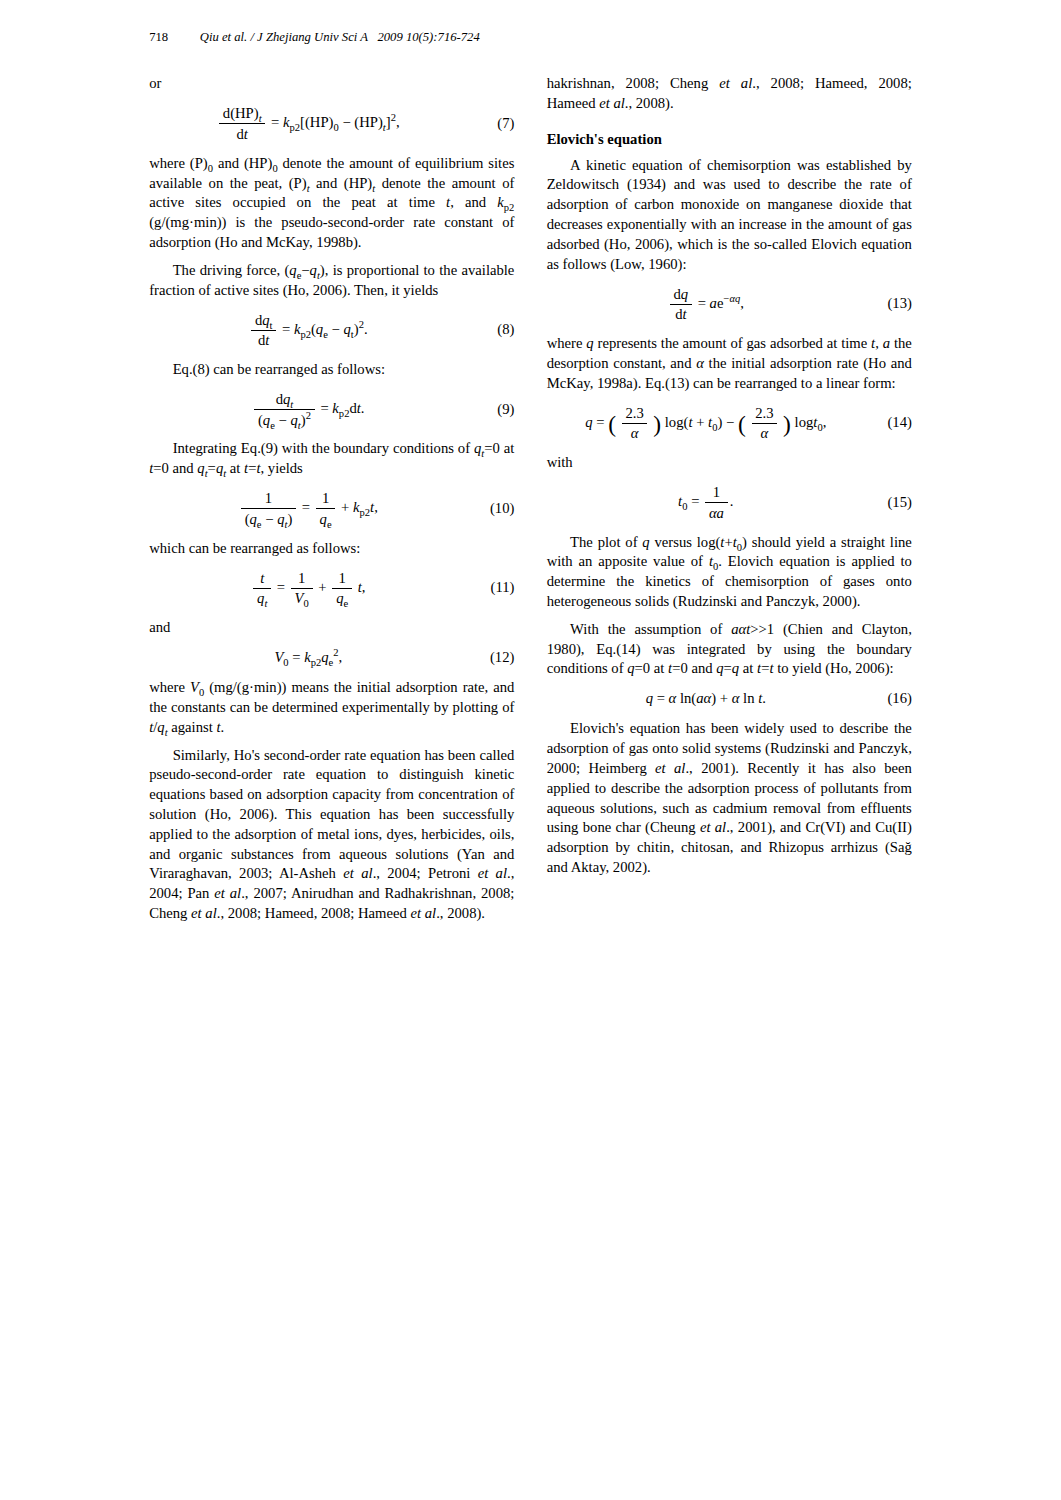718 Qiu et al. / J Zhejiang Univ Sci A 2009 10(5):716-724
or
d(HP)t dt = kp2[(HP)0 − (HP)t]2, (7)
where (P)0 and (HP)0 denote the amount of equilibrium sites available on the peat, (P)t and (HP)t denote the amount of active sites occupied on the peat at time t, and kp2 (g/(mg·min)) is the pseudo-second-order rate constant of adsorption (Ho and McKay, 1998b).
The driving force, (qe−qt), is proportional to the available fraction of active sites (Ho, 2006). Then, it yields
dqt dt = kp2(qe − qt)2. (8)
Eq.(8) can be rearranged as follows:
dqt (qe − qt)2 = kp2dt. (9)
Integrating Eq.(9) with the boundary conditions of qt=0 at t=0 and qt=qt at t=t, yields
1 (qe − qt) = 1 qe + kp2t, (10)
which can be rearranged as follows:
t qt = 1 V0 + 1 qe t, (11)
and
V0 = kp2qe2, (12)
where V0 (mg/(g·min)) means the initial adsorption rate, and the constants can be determined experimentally by plotting of t/qt against t.
Similarly, Ho's second-order rate equation has been called pseudo-second-order rate equation to distinguish kinetic equations based on adsorption capacity from concentration of solution (Ho, 2006). This equation has been successfully applied to the adsorption of metal ions, dyes, herbicides, oils, and organic substances from aqueous solutions (Yan and Viraraghavan, 2003; Al-Asheh et al., 2004; Petroni et al., 2004; Pan et al., 2007; Anirudhan and Radhakrishnan, 2008; Cheng et al., 2008; Hameed, 2008; Hameed et al., 2008).
hakrishnan, 2008; Cheng et al., 2008; Hameed, 2008; Hameed et al., 2008).
Elovich's equation
A kinetic equation of chemisorption was established by Zeldowitsch (1934) and was used to describe the rate of adsorption of carbon monoxide on manganese dioxide that decreases exponentially with an increase in the amount of gas adsorbed (Ho, 2006), which is the so-called Elovich equation as follows (Low, 1960):
dq dt = ae−αq, (13)
where q represents the amount of gas adsorbed at time t, a the desorption constant, and α the initial adsorption rate (Ho and McKay, 1998a). Eq.(13) can be rearranged to a linear form:
q = ( 2.3 α ) log(t + t0) − ( 2.3 α ) logt0, (14)
with
t0 = 1 αa . (15)
The plot of q versus log(t+t0) should yield a straight line with an apposite value of t0. Elovich equation is applied to determine the kinetics of chemisorption of gases onto heterogeneous solids (Rudzinski and Panczyk, 2000).
With the assumption of aαt>>1 (Chien and Clayton, 1980), Eq.(14) was integrated by using the boundary conditions of q=0 at t=0 and q=q at t=t to yield (Ho, 2006):
q = α ln(aα) + α ln t. (16)
Elovich's equation has been widely used to describe the adsorption of gas onto solid systems (Rudzinski and Panczyk, 2000; Heimberg et al., 2001). Recently it has also been applied to describe the adsorption process of pollutants from aqueous solutions, such as cadmium removal from effluents using bone char (Cheung et al., 2001), and Cr(VI) and Cu(II) adsorption by chitin, chitosan, and Rhizopus arrhizus (Sağ and Aktay, 2002).